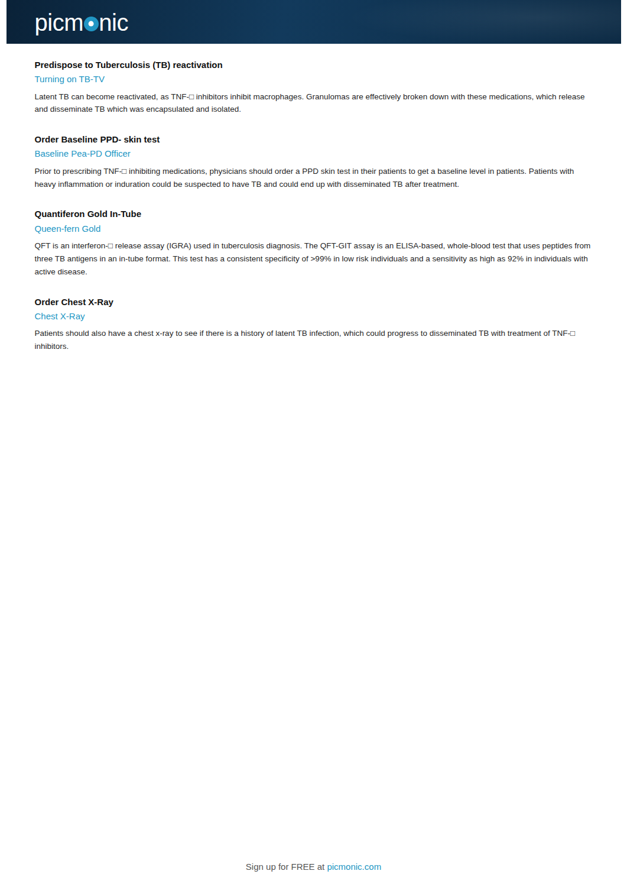picm nic
Predispose to Tuberculosis (TB) reactivation
Turning on TB-TV
Latent TB can become reactivated, as TNF-□ inhibitors inhibit macrophages. Granulomas are effectively broken down with these medications, which release and disseminate TB which was encapsulated and isolated.
Order Baseline PPD- skin test
Baseline Pea-PD Officer
Prior to prescribing TNF-□ inhibiting medications, physicians should order a PPD skin test in their patients to get a baseline level in patients. Patients with heavy inflammation or induration could be suspected to have TB and could end up with disseminated TB after treatment.
Quantiferon Gold In-Tube
Queen-fern Gold
QFT is an interferon-□ release assay (IGRA) used in tuberculosis diagnosis. The QFT-GIT assay is an ELISA-based, whole-blood test that uses peptides from three TB antigens in an in-tube format. This test has a consistent specificity of >99% in low risk individuals and a sensitivity as high as 92% in individuals with active disease.
Order Chest X-Ray
Chest X-Ray
Patients should also have a chest x-ray to see if there is a history of latent TB infection, which could progress to disseminated TB with treatment of TNF-□ inhibitors.
Sign up for FREE at picmonic.com